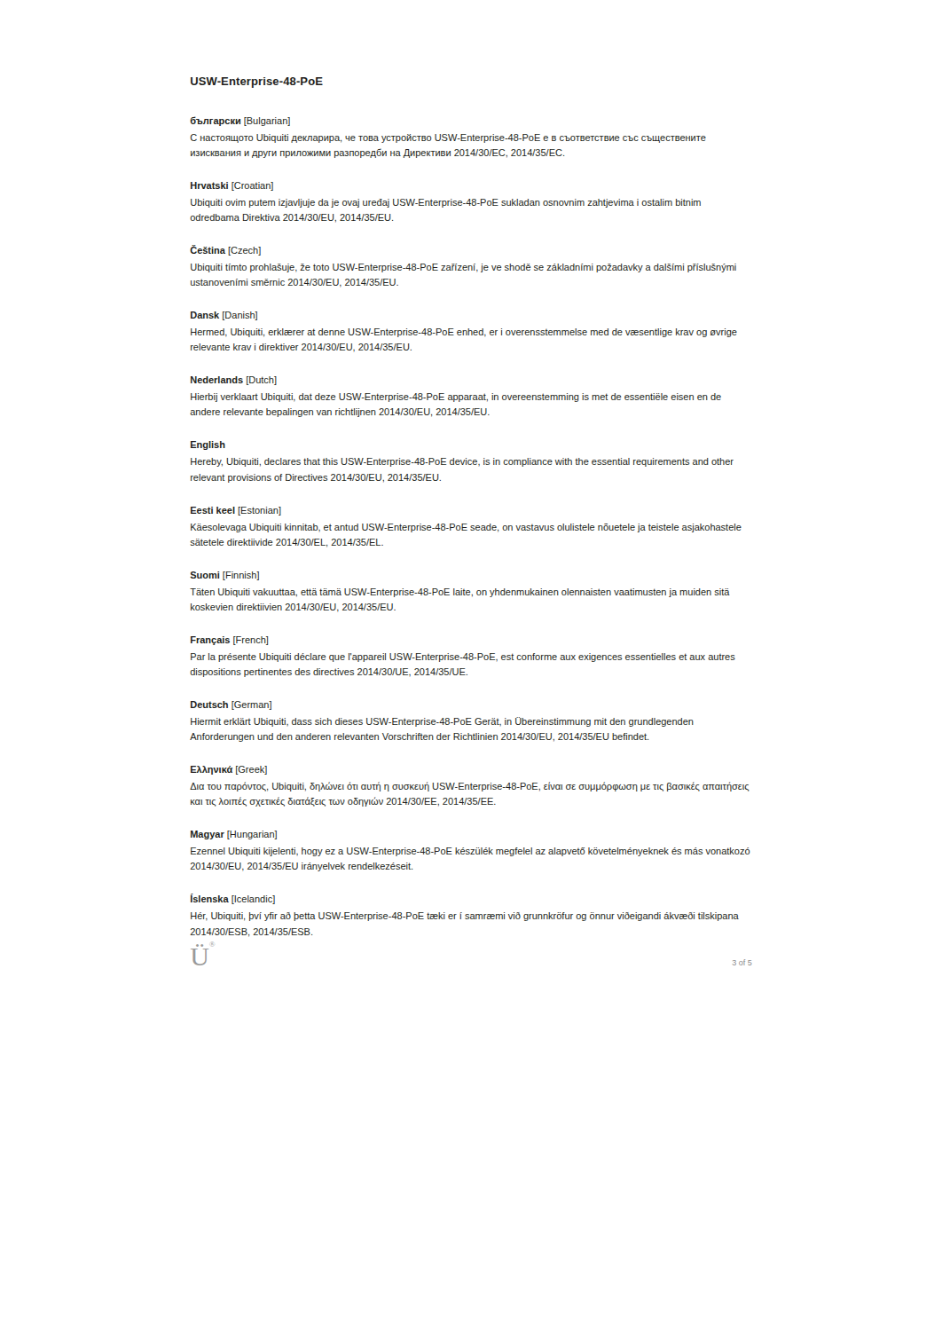USW-Enterprise-48-PoE
български [Bulgarian]
С настоящото Ubiquiti декларира, че това устройство USW-Enterprise-48-PoE е в съответствие със съществените изисквания и други приложими разпоредби на Директиви 2014/30/ЕС, 2014/35/ЕС.
Hrvatski [Croatian]
Ubiquiti ovim putem izjavljuje da je ovaj uređaj USW-Enterprise-48-PoE sukladan osnovnim zahtjevima i ostalim bitnim odredbama Direktiva 2014/30/EU, 2014/35/EU.
Čeština [Czech]
Ubiquiti tímto prohlašuje, že toto USW-Enterprise-48-PoE zařízení, je ve shodě se základními požadavky a dalšími příslušnými ustanoveními směrnic 2014/30/EU, 2014/35/EU.
Dansk [Danish]
Hermed, Ubiquiti, erklærer at denne USW-Enterprise-48-PoE enhed, er i overensstemmelse med de væsentlige krav og øvrige relevante krav i direktiver 2014/30/EU, 2014/35/EU.
Nederlands [Dutch]
Hierbij verklaart Ubiquiti, dat deze USW-Enterprise-48-PoE apparaat, in overeenstemming is met de essentiële eisen en de andere relevante bepalingen van richtlijnen 2014/30/EU, 2014/35/EU.
English
Hereby, Ubiquiti, declares that this USW-Enterprise-48-PoE device, is in compliance with the essential requirements and other relevant provisions of Directives 2014/30/EU, 2014/35/EU.
Eesti keel [Estonian]
Käesolevaga Ubiquiti kinnitab, et antud USW-Enterprise-48-PoE seade, on vastavus olulistele nõuetele ja teistele asjakohastele sätetele direktiivide 2014/30/EL, 2014/35/EL.
Suomi [Finnish]
Täten Ubiquiti vakuuttaa, että tämä USW-Enterprise-48-PoE laite, on yhdenmukainen olennaisten vaatimusten ja muiden sitä koskevien direktiivien 2014/30/EU, 2014/35/EU.
Français [French]
Par la présente Ubiquiti déclare que l'appareil USW-Enterprise-48-PoE, est conforme aux exigences essentielles et aux autres dispositions pertinentes des directives 2014/30/UE, 2014/35/UE.
Deutsch [German]
Hiermit erklärt Ubiquiti, dass sich dieses USW-Enterprise-48-PoE Gerät, in Übereinstimmung mit den grundlegenden Anforderungen und den anderen relevanten Vorschriften der Richtlinien 2014/30/EU, 2014/35/EU befindet.
Ελληνικά [Greek]
Δια του παρόντος, Ubiquiti, δηλώνει ότι αυτή η συσκευή USW-Enterprise-48-PoE, είναι σε συμμόρφωση με τις βασικές απαιτήσεις και τις λοιπές σχετικές διατάξεις των οδηγιών 2014/30/EE, 2014/35/EE.
Magyar [Hungarian]
Ezennel Ubiquiti kijelenti, hogy ez a USW-Enterprise-48-PoE készülék megfelel az alapvető követelményeknek és más vonatkozó 2014/30/EU, 2014/35/EU irányelvek rendelkezéseit.
Íslenska [Icelandic]
Hér, Ubiquiti, því yfir að þetta USW-Enterprise-48-PoE tæki er í samræmi við grunnkröfur og önnur viðeigandi ákvæði tilskipana 2014/30/ESB, 2014/35/ESB.
Ü®
3 of 5